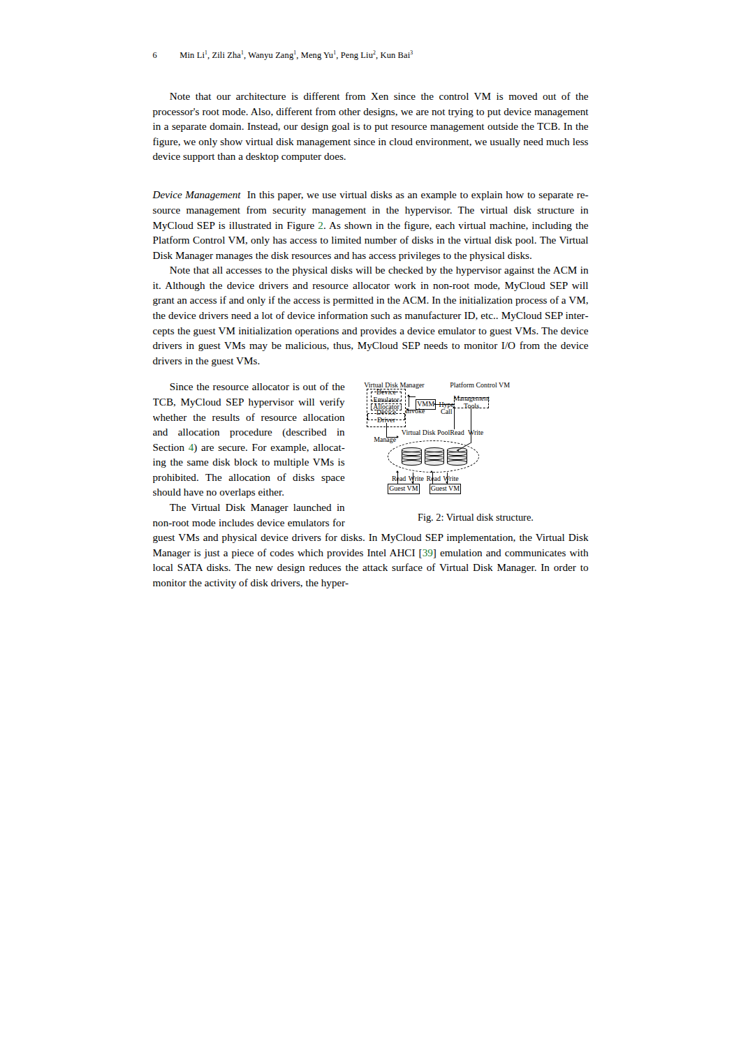6 Min Li1, Zili Zha1, Wanyu Zang1, Meng Yu1, Peng Liu2, Kun Bai3
Note that our architecture is different from Xen since the control VM is moved out of the processor's root mode. Also, different from other designs, we are not trying to put device management in a separate domain. Instead, our design goal is to put resource management outside the TCB. In the figure, we only show virtual disk management since in cloud environment, we usually need much less device support than a desktop computer does.
Device Management In this paper, we use virtual disks as an example to explain how to separate resource management from security management in the hypervisor. The virtual disk structure in MyCloud SEP is illustrated in Figure 2. As shown in the figure, each virtual machine, including the Platform Control VM, only has access to limited number of disks in the virtual disk pool. The Virtual Disk Manager manages the disk resources and has access privileges to the physical disks.
Note that all accesses to the physical disks will be checked by the hypervisor against the ACM in it. Although the device drivers and resource allocator work in non-root mode, MyCloud SEP will grant an access if and only if the access is permitted in the ACM. In the initialization process of a VM, the device drivers need a lot of device information such as manufacturer ID, etc.. MyCloud SEP intercepts the guest VM initialization operations and provides a device emulator to guest VMs. The device drivers in guest VMs may be malicious, thus, MyCloud SEP needs to monitor I/O from the device drivers in the guest VMs.
Virtual Disk Manager Platform Control VM
Device
Emulator
Allocator
Device Driver
VMM
Hyper
Call
Management
Tools
Invoke
Virtual Disk Pool Read Write Manage
Read Write Read Write
Guest VM
Guest VM
Fig. 2: Virtual disk structure.
Since the resource allocator is out of the TCB, MyCloud SEP hypervisor will verify whether the results of resource allocation and allocation procedure (described in Section 4) are secure. For example, allocating the same disk block to multiple VMs is prohibited. The allocation of disks space should have no overlaps either.
The Virtual Disk Manager launched in non-root mode includes device emulators for guest VMs and physical device drivers for disks. In MyCloud SEP implementation, the Virtual Disk Manager is just a piece of codes which provides Intel AHCI [39] emulation and communicates with local SATA disks. The new design reduces the attack surface of Virtual Disk Manager. In order to monitor the activity of disk drivers, the hyper-